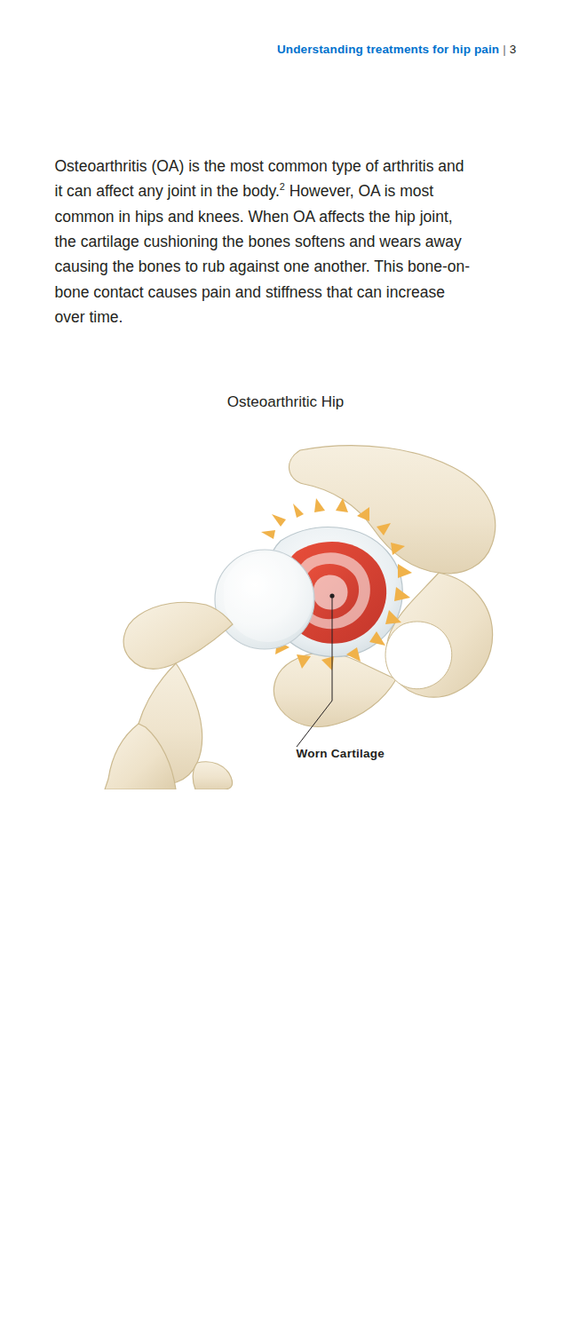Understanding treatments for hip pain|3
Osteoarthritis (OA) is the most common type of arthritis and it can affect any joint in the body.2 However, OA is most common in hips and knees. When OA affects the hip joint, the cartilage cushioning the bones softens and wears away causing the bones to rub against one another. This bone-on-bone contact causes pain and stiffness that can increase over time.
Osteoarthritic Hip
Worn Cartilage